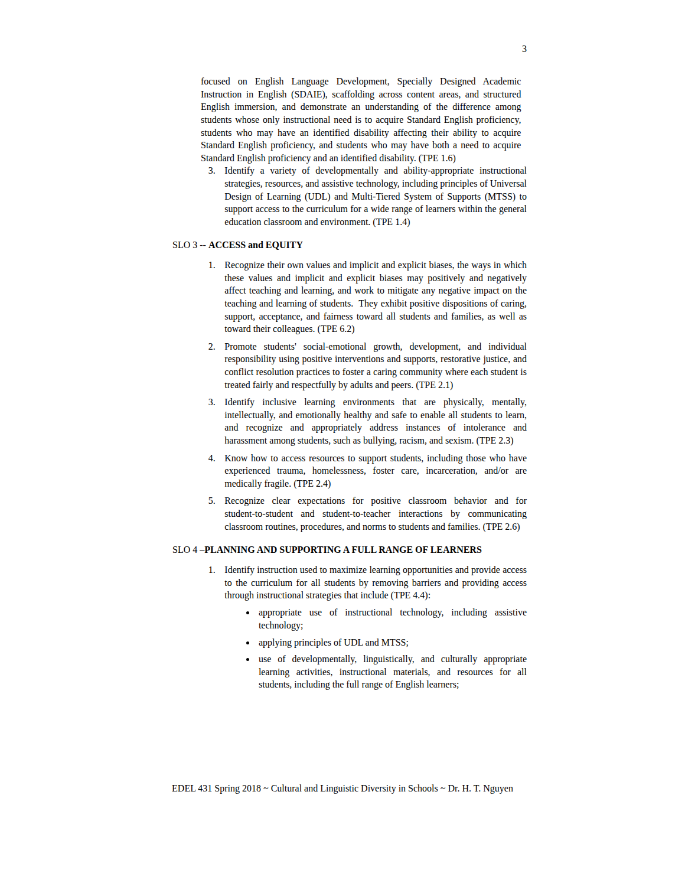3
focused on English Language Development, Specially Designed Academic Instruction in English (SDAIE), scaffolding across content areas, and structured English immersion, and demonstrate an understanding of the difference among students whose only instructional need is to acquire Standard English proficiency, students who may have an identified disability affecting their ability to acquire Standard English proficiency, and students who may have both a need to acquire Standard English proficiency and an identified disability. (TPE 1.6)
Identify a variety of developmentally and ability‑appropriate instructional strategies, resources, and assistive technology, including principles of Universal Design of Learning (UDL) and Multi-Tiered System of Supports (MTSS) to support access to the curriculum for a wide range of learners within the general education classroom and environment. (TPE 1.4)
SLO 3 -- ACCESS and EQUITY
Recognize their own values and implicit and explicit biases, the ways in which these values and implicit and explicit biases may positively and negatively affect teaching and learning, and work to mitigate any negative impact on the teaching and learning of students. They exhibit positive dispositions of caring, support, acceptance, and fairness toward all students and families, as well as toward their colleagues. (TPE 6.2)
Promote students' social‑emotional growth, development, and individual responsibility using positive interventions and supports, restorative justice, and conflict resolution practices to foster a caring community where each student is treated fairly and respectfully by adults and peers. (TPE 2.1)
Identify inclusive learning environments that are physically, mentally, intellectually, and emotionally healthy and safe to enable all students to learn, and recognize and appropriately address instances of intolerance and harassment among students, such as bullying, racism, and sexism. (TPE 2.3)
Know how to access resources to support students, including those who have experienced trauma, homelessness, foster care, incarceration, and/or are medically fragile. (TPE 2.4)
Recognize clear expectations for positive classroom behavior and for student‑to‑student and student‑to‑teacher interactions by communicating classroom routines, procedures, and norms to students and families. (TPE 2.6)
SLO 4 –PLANNING AND SUPPORTING A FULL RANGE OF LEARNERS
Identify instruction used to maximize learning opportunities and provide access to the curriculum for all students by removing barriers and providing access through instructional strategies that include (TPE 4.4):
appropriate use of instructional technology, including assistive technology;
applying principles of UDL and MTSS;
use of developmentally, linguistically, and culturally appropriate learning activities, instructional materials, and resources for all students, including the full range of English learners;
EDEL 431 Spring 2018 ~ Cultural and Linguistic Diversity in Schools ~ Dr. H. T. Nguyen